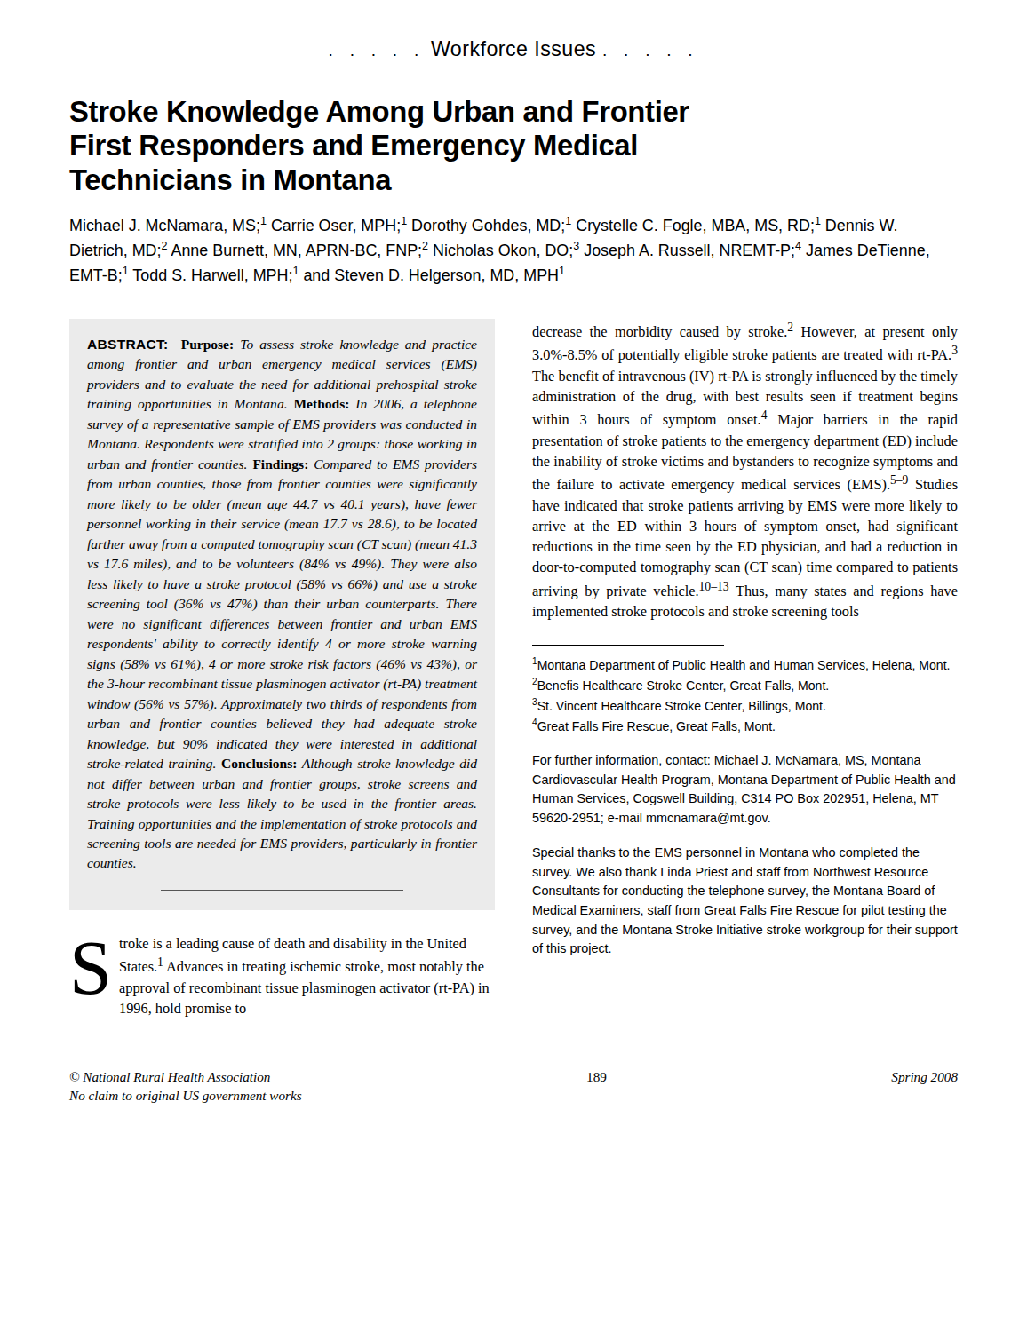. . . . . Workforce Issues . . . . .
Stroke Knowledge Among Urban and Frontier
First Responders and Emergency Medical
Technicians in Montana
Michael J. McNamara, MS;1 Carrie Oser, MPH;1 Dorothy Gohdes, MD;1 Crystelle C. Fogle, MBA, MS, RD;1 Dennis W. Dietrich, MD;2 Anne Burnett, MN, APRN-BC, FNP;2 Nicholas Okon, DO;3 Joseph A. Russell, NREMT-P;4 James DeTienne, EMT-B;1 Todd S. Harwell, MPH;1 and Steven D. Helgerson, MD, MPH1
ABSTRACT: Purpose: To assess stroke knowledge and practice among frontier and urban emergency medical services (EMS) providers and to evaluate the need for additional prehospital stroke training opportunities in Montana. Methods: In 2006, a telephone survey of a representative sample of EMS providers was conducted in Montana. Respondents were stratified into 2 groups: those working in urban and frontier counties. Findings: Compared to EMS providers from urban counties, those from frontier counties were significantly more likely to be older (mean age 44.7 vs 40.1 years), have fewer personnel working in their service (mean 17.7 vs 28.6), to be located farther away from a computed tomography scan (CT scan) (mean 41.3 vs 17.6 miles), and to be volunteers (84% vs 49%). They were also less likely to have a stroke protocol (58% vs 66%) and use a stroke screening tool (36% vs 47%) than their urban counterparts. There were no significant differences between frontier and urban EMS respondents' ability to correctly identify 4 or more stroke warning signs (58% vs 61%), 4 or more stroke risk factors (46% vs 43%), or the 3-hour recombinant tissue plasminogen activator (rt-PA) treatment window (56% vs 57%). Approximately two thirds of respondents from urban and frontier counties believed they had adequate stroke knowledge, but 90% indicated they were interested in additional stroke-related training. Conclusions: Although stroke knowledge did not differ between urban and frontier groups, stroke screens and stroke protocols were less likely to be used in the frontier areas. Training opportunities and the implementation of stroke protocols and screening tools are needed for EMS providers, particularly in frontier counties.
Stroke is a leading cause of death and disability in the United States.1 Advances in treating ischemic stroke, most notably the approval of recombinant tissue plasminogen activator (rt-PA) in 1996, hold promise to
decrease the morbidity caused by stroke.2 However, at present only 3.0%-8.5% of potentially eligible stroke patients are treated with rt-PA.3 The benefit of intravenous (IV) rt-PA is strongly influenced by the timely administration of the drug, with best results seen if treatment begins within 3 hours of symptom onset.4 Major barriers in the rapid presentation of stroke patients to the emergency department (ED) include the inability of stroke victims and bystanders to recognize symptoms and the failure to activate emergency medical services (EMS).5–9 Studies have indicated that stroke patients arriving by EMS were more likely to arrive at the ED within 3 hours of symptom onset, had significant reductions in the time seen by the ED physician, and had a reduction in door-to-computed tomography scan (CT scan) time compared to patients arriving by private vehicle.10–13 Thus, many states and regions have implemented stroke protocols and stroke screening tools
1Montana Department of Public Health and Human Services, Helena, Mont.
2Benefis Healthcare Stroke Center, Great Falls, Mont.
3St. Vincent Healthcare Stroke Center, Billings, Mont.
4Great Falls Fire Rescue, Great Falls, Mont.
For further information, contact: Michael J. McNamara, MS, Montana Cardiovascular Health Program, Montana Department of Public Health and Human Services, Cogswell Building, C314 PO Box 202951, Helena, MT 59620-2951; e-mail mmcnamara@mt.gov.
Special thanks to the EMS personnel in Montana who completed the survey. We also thank Linda Priest and staff from Northwest Resource Consultants for conducting the telephone survey, the Montana Board of Medical Examiners, staff from Great Falls Fire Rescue for pilot testing the survey, and the Montana Stroke Initiative stroke workgroup for their support of this project.
© National Rural Health Association
No claim to original US government works
189
Spring 2008